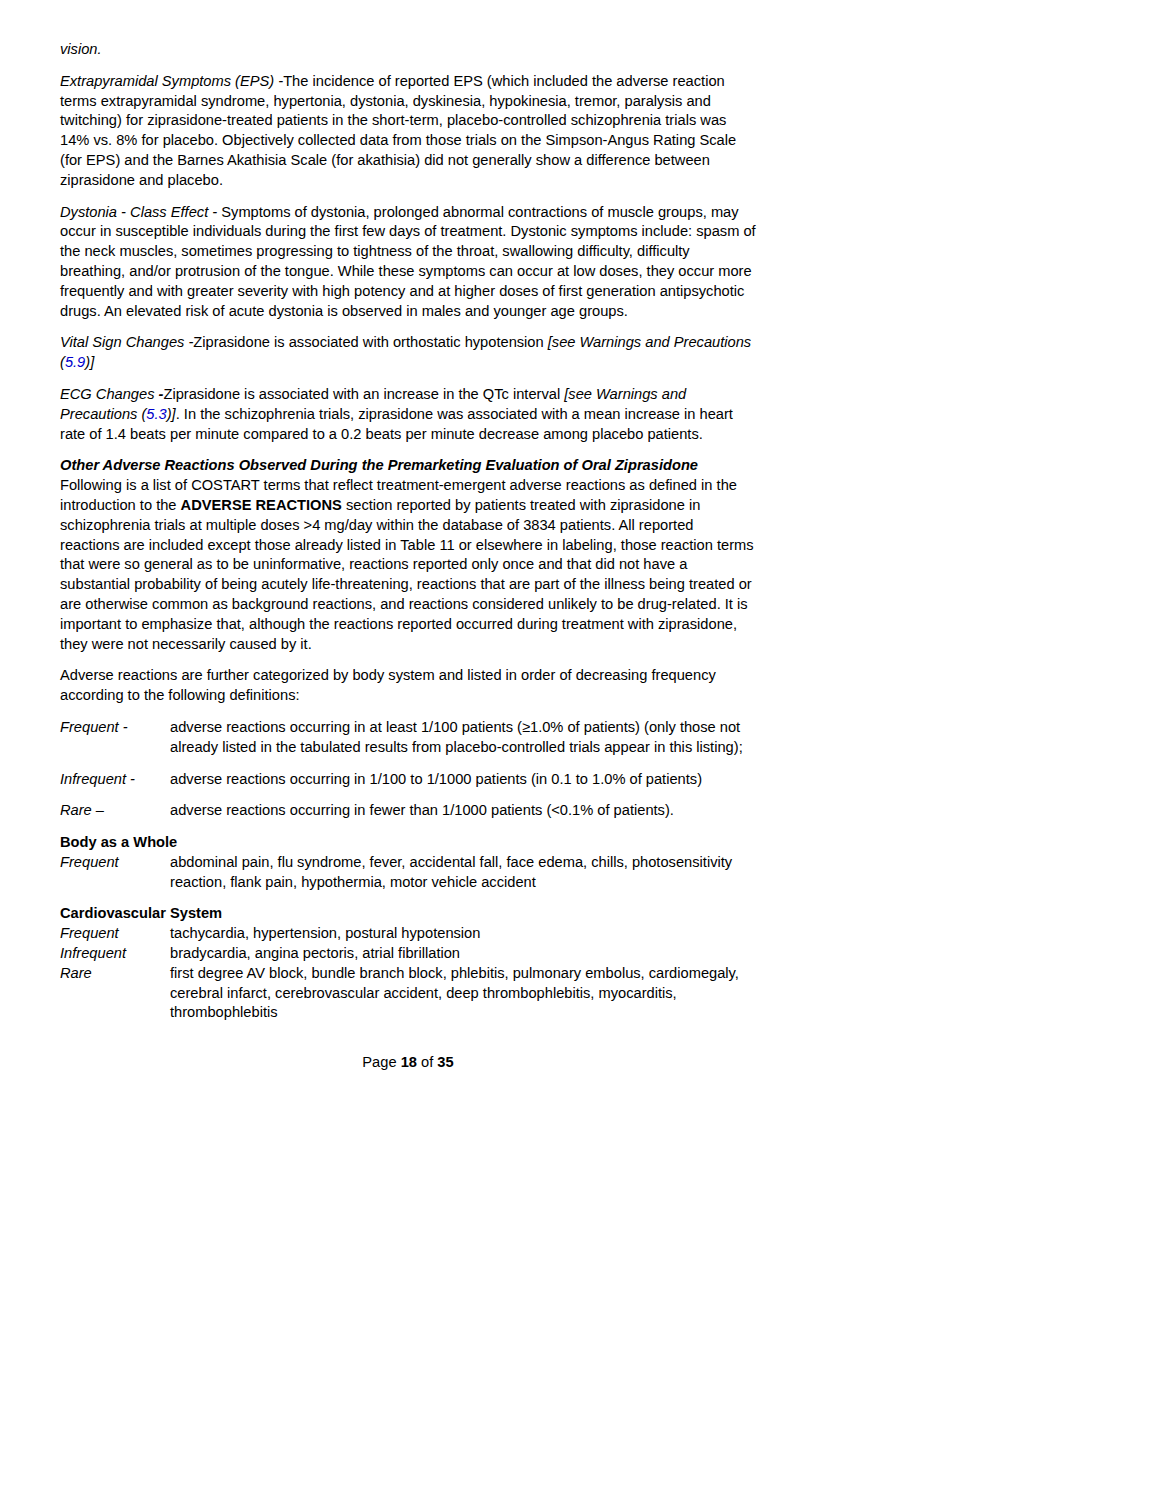vision.
Extrapyramidal Symptoms (EPS) -The incidence of reported EPS (which included the adverse reaction terms extrapyramidal syndrome, hypertonia, dystonia, dyskinesia, hypokinesia, tremor, paralysis and twitching) for ziprasidone-treated patients in the short-term, placebo-controlled schizophrenia trials was 14% vs. 8% for placebo. Objectively collected data from those trials on the Simpson-Angus Rating Scale (for EPS) and the Barnes Akathisia Scale (for akathisia) did not generally show a difference between ziprasidone and placebo.
Dystonia - Class Effect - Symptoms of dystonia, prolonged abnormal contractions of muscle groups, may occur in susceptible individuals during the first few days of treatment. Dystonic symptoms include: spasm of the neck muscles, sometimes progressing to tightness of the throat, swallowing difficulty, difficulty breathing, and/or protrusion of the tongue. While these symptoms can occur at low doses, they occur more frequently and with greater severity with high potency and at higher doses of first generation antipsychotic drugs. An elevated risk of acute dystonia is observed in males and younger age groups.
Vital Sign Changes -Ziprasidone is associated with orthostatic hypotension [see Warnings and Precautions (5.9)]
ECG Changes -Ziprasidone is associated with an increase in the QTc interval [see Warnings and Precautions (5.3)]. In the schizophrenia trials, ziprasidone was associated with a mean increase in heart rate of 1.4 beats per minute compared to a 0.2 beats per minute decrease among placebo patients.
Other Adverse Reactions Observed During the Premarketing Evaluation of Oral Ziprasidone
Following is a list of COSTART terms that reflect treatment-emergent adverse reactions as defined in the introduction to the ADVERSE REACTIONS section reported by patients treated with ziprasidone in schizophrenia trials at multiple doses >4 mg/day within the database of 3834 patients. All reported reactions are included except those already listed in Table 11 or elsewhere in labeling, those reaction terms that were so general as to be uninformative, reactions reported only once and that did not have a substantial probability of being acutely life-threatening, reactions that are part of the illness being treated or are otherwise common as background reactions, and reactions considered unlikely to be drug-related. It is important to emphasize that, although the reactions reported occurred during treatment with ziprasidone, they were not necessarily caused by it.
Adverse reactions are further categorized by body system and listed in order of decreasing frequency according to the following definitions:
Frequent -
adverse reactions occurring in at least 1/100 patients (≥1.0% of patients) (only those not already listed in the tabulated results from placebo-controlled trials appear in this listing);
Infrequent -
adverse reactions occurring in 1/100 to 1/1000 patients (in 0.1 to 1.0% of patients)
Rare –
adverse reactions occurring in fewer than 1/1000 patients (<0.1% of patients).
Body as a Whole
Frequent
abdominal pain, flu syndrome, fever, accidental fall, face edema, chills, photosensitivity reaction, flank pain, hypothermia, motor vehicle accident
Cardiovascular System
Frequent
tachycardia, hypertension, postural hypotension
Infrequent
bradycardia, angina pectoris, atrial fibrillation
Rare
first degree AV block, bundle branch block, phlebitis, pulmonary embolus, cardiomegaly, cerebral infarct, cerebrovascular accident, deep thrombophlebitis, myocarditis, thrombophlebitis
Page 18 of 35